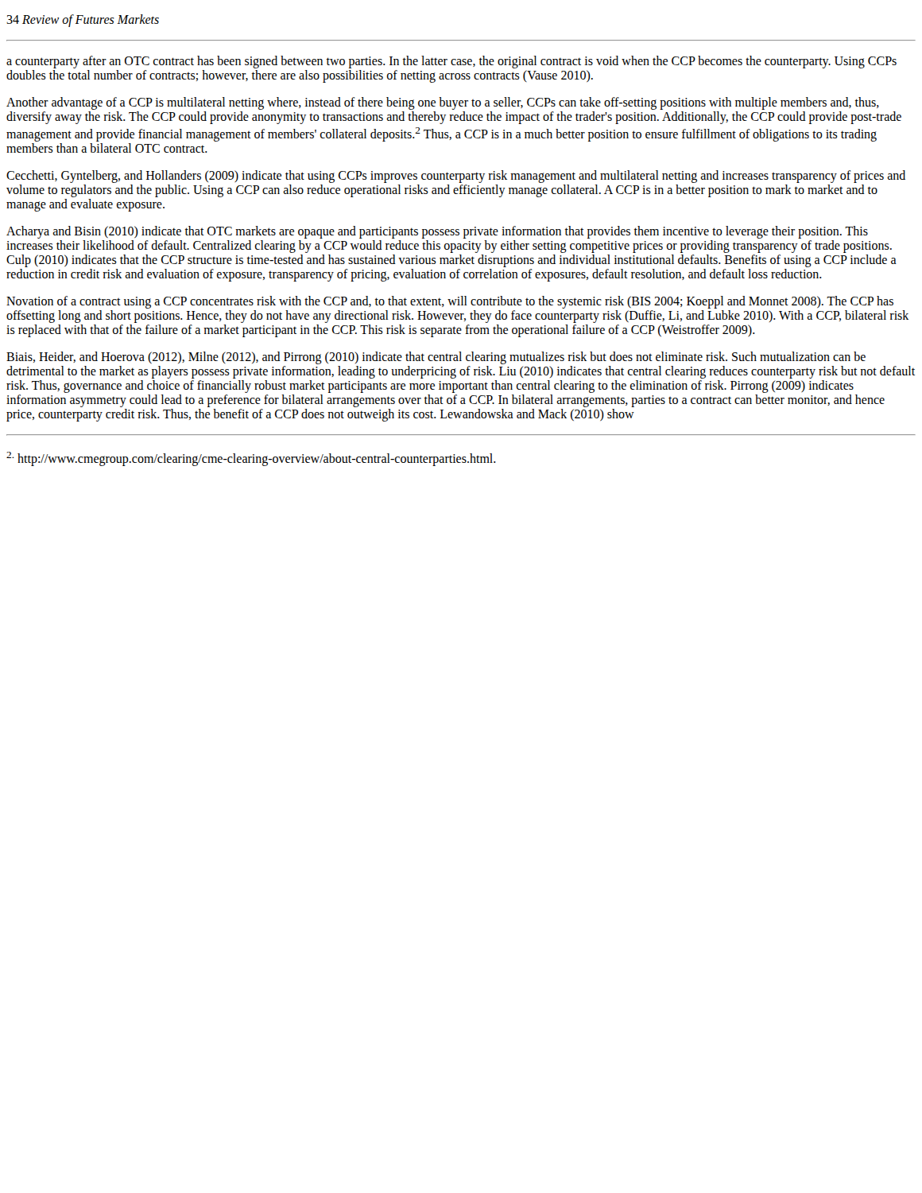34 Review of Futures Markets
a counterparty after an OTC contract has been signed between two parties. In the latter case, the original contract is void when the CCP becomes the counterparty. Using CCPs doubles the total number of contracts; however, there are also possibilities of netting across contracts (Vause 2010).
Another advantage of a CCP is multilateral netting where, instead of there being one buyer to a seller, CCPs can take off-setting positions with multiple members and, thus, diversify away the risk. The CCP could provide anonymity to transactions and thereby reduce the impact of the trader's position. Additionally, the CCP could provide post-trade management and provide financial management of members' collateral deposits.2 Thus, a CCP is in a much better position to ensure fulfillment of obligations to its trading members than a bilateral OTC contract.
Cecchetti, Gyntelberg, and Hollanders (2009) indicate that using CCPs improves counterparty risk management and multilateral netting and increases transparency of prices and volume to regulators and the public. Using a CCP can also reduce operational risks and efficiently manage collateral. A CCP is in a better position to mark to market and to manage and evaluate exposure.
Acharya and Bisin (2010) indicate that OTC markets are opaque and participants possess private information that provides them incentive to leverage their position. This increases their likelihood of default. Centralized clearing by a CCP would reduce this opacity by either setting competitive prices or providing transparency of trade positions. Culp (2010) indicates that the CCP structure is time-tested and has sustained various market disruptions and individual institutional defaults. Benefits of using a CCP include a reduction in credit risk and evaluation of exposure, transparency of pricing, evaluation of correlation of exposures, default resolution, and default loss reduction.
Novation of a contract using a CCP concentrates risk with the CCP and, to that extent, will contribute to the systemic risk (BIS 2004; Koeppl and Monnet 2008). The CCP has offsetting long and short positions. Hence, they do not have any directional risk. However, they do face counterparty risk (Duffie, Li, and Lubke 2010). With a CCP, bilateral risk is replaced with that of the failure of a market participant in the CCP. This risk is separate from the operational failure of a CCP (Weistroffer 2009).
Biais, Heider, and Hoerova (2012), Milne (2012), and Pirrong (2010) indicate that central clearing mutualizes risk but does not eliminate risk. Such mutualization can be detrimental to the market as players possess private information, leading to underpricing of risk. Liu (2010) indicates that central clearing reduces counterparty risk but not default risk. Thus, governance and choice of financially robust market participants are more important than central clearing to the elimination of risk. Pirrong (2009) indicates information asymmetry could lead to a preference for bilateral arrangements over that of a CCP. In bilateral arrangements, parties to a contract can better monitor, and hence price, counterparty credit risk. Thus, the benefit of a CCP does not outweigh its cost. Lewandowska and Mack (2010) show
2. http://www.cmegroup.com/clearing/cme-clearing-overview/about-central-counterparties.html.